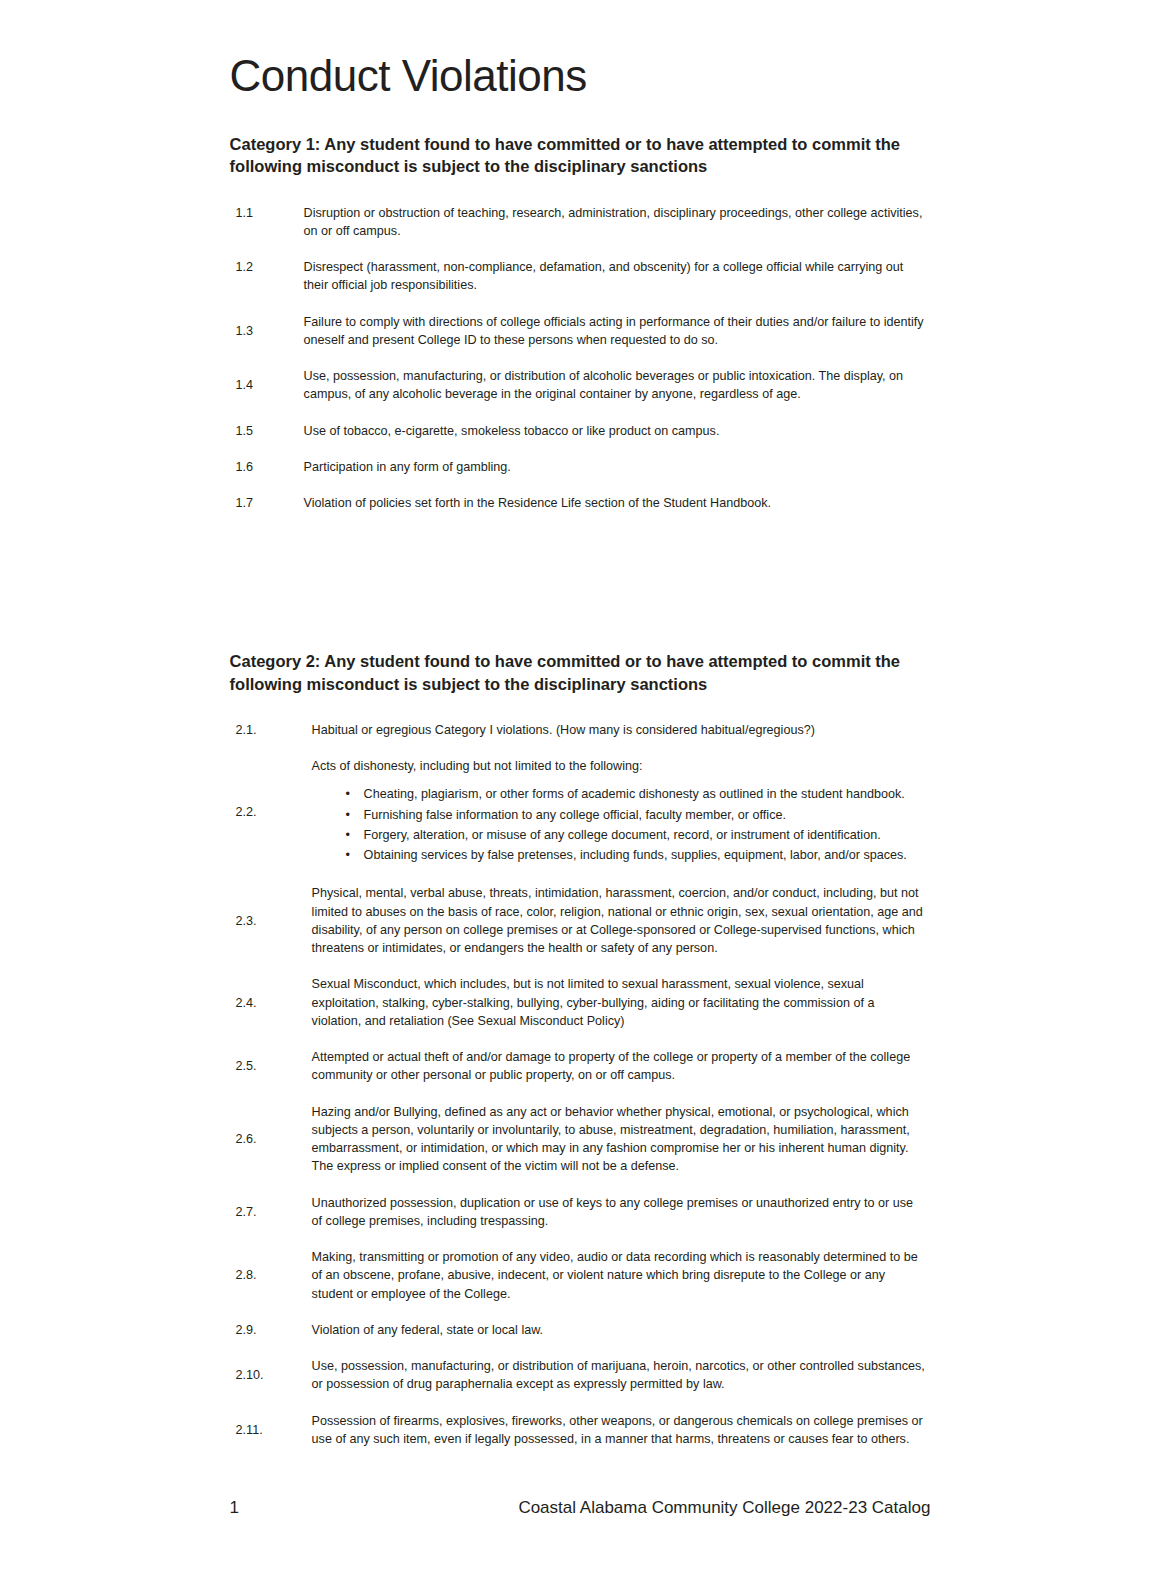Conduct Violations
Category 1: Any student found to have committed or to have attempted to commit the following misconduct is subject to the disciplinary sanctions
| 1.1 | Disruption or obstruction of teaching, research, administration, disciplinary proceedings, other college activities, on or off campus. |
| 1.2 | Disrespect (harassment, non-compliance, defamation, and obscenity) for a college official while carrying out their official job responsibilities. |
| 1.3 | Failure to comply with directions of college officials acting in performance of their duties and/or failure to identify oneself and present College ID to these persons when requested to do so. |
| 1.4 | Use, possession, manufacturing, or distribution of alcoholic beverages or public intoxication. The display, on campus, of any alcoholic beverage in the original container by anyone, regardless of age. |
| 1.5 | Use of tobacco, e-cigarette, smokeless tobacco or like product on campus. |
| 1.6 | Participation in any form of gambling. |
| 1.7 | Violation of policies set forth in the Residence Life section of the Student Handbook. |
Category 2: Any student found to have committed or to have attempted to commit the following misconduct is subject to the disciplinary sanctions
| 2.1. | Habitual or egregious Category I violations. (How many is considered habitual/egregious?) |
| 2.2. | Acts of dishonesty, including but not limited to the following: Cheating, plagiarism, or other forms of academic dishonesty as outlined in the student handbook. Furnishing false information to any college official, faculty member, or office. Forgery, alteration, or misuse of any college document, record, or instrument of identification. Obtaining services by false pretenses, including funds, supplies, equipment, labor, and/or spaces. |
| 2.3. | Physical, mental, verbal abuse, threats, intimidation, harassment, coercion, and/or conduct, including, but not limited to abuses on the basis of race, color, religion, national or ethnic origin, sex, sexual orientation, age and disability, of any person on college premises or at College-sponsored or College-supervised functions, which threatens or intimidates, or endangers the health or safety of any person. |
| 2.4. | Sexual Misconduct, which includes, but is not limited to sexual harassment, sexual violence, sexual exploitation, stalking, cyber-stalking, bullying, cyber-bullying, aiding or facilitating the commission of a violation, and retaliation (See Sexual Misconduct Policy) |
| 2.5. | Attempted or actual theft of and/or damage to property of the college or property of a member of the college community or other personal or public property, on or off campus. |
| 2.6. | Hazing and/or Bullying, defined as any act or behavior whether physical, emotional, or psychological, which subjects a person, voluntarily or involuntarily, to abuse, mistreatment, degradation, humiliation, harassment, embarrassment, or intimidation, or which may in any fashion compromise her or his inherent human dignity. The express or implied consent of the victim will not be a defense. |
| 2.7. | Unauthorized possession, duplication or use of keys to any college premises or unauthorized entry to or use of college premises, including trespassing. |
| 2.8. | Making, transmitting or promotion of any video, audio or data recording which is reasonably determined to be of an obscene, profane, abusive, indecent, or violent nature which bring disrepute to the College or any student or employee of the College. |
| 2.9. | Violation of any federal, state or local law. |
| 2.10. | Use, possession, manufacturing, or distribution of marijuana, heroin, narcotics, or other controlled substances, or possession of drug paraphernalia except as expressly permitted by law. |
| 2.11. | Possession of firearms, explosives, fireworks, other weapons, or dangerous chemicals on college premises or use of any such item, even if legally possessed, in a manner that harms, threatens or causes fear to others. |
1
Coastal Alabama Community College 2022-23 Catalog